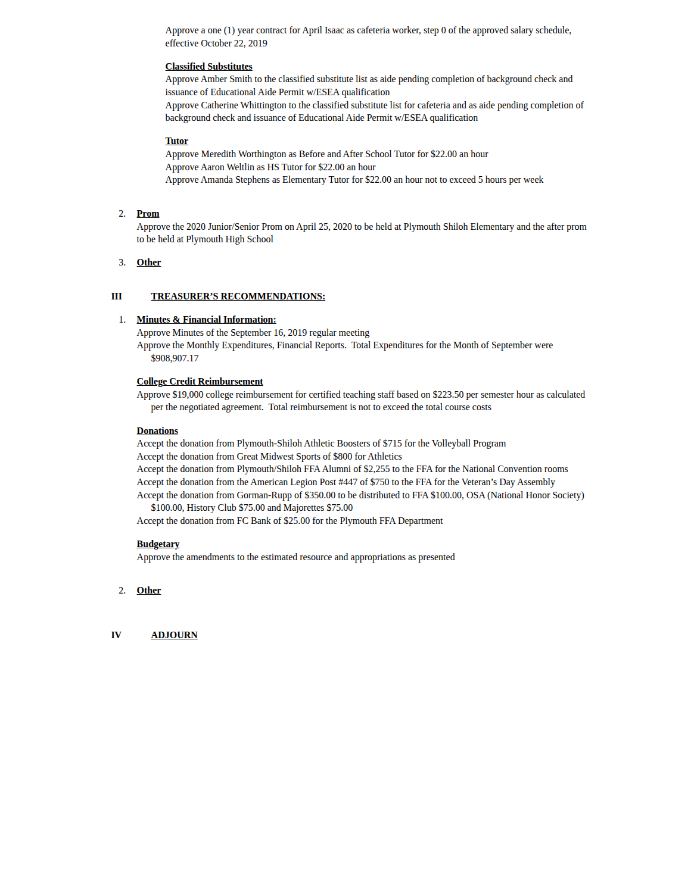Approve a one (1) year contract for April Isaac as cafeteria worker, step 0 of the approved salary schedule, effective October 22, 2019
Classified Substitutes
Approve Amber Smith to the classified substitute list as aide pending completion of background check and issuance of Educational Aide Permit w/ESEA qualification
Approve Catherine Whittington to the classified substitute list for cafeteria and as aide pending completion of background check and issuance of Educational Aide Permit w/ESEA qualification
Tutor
Approve Meredith Worthington as Before and After School Tutor for $22.00 an hour
Approve Aaron Weltlin as HS Tutor for $22.00 an hour
Approve Amanda Stephens as Elementary Tutor for $22.00 an hour not to exceed 5 hours per week
Prom
Approve the 2020 Junior/Senior Prom on April 25, 2020 to be held at Plymouth Shiloh Elementary and the after prom to be held at Plymouth High School
Other
III
TREASURER’S RECOMMENDATIONS:
Minutes & Financial Information:
Approve Minutes of the September 16, 2019 regular meeting
Approve the Monthly Expenditures, Financial Reports. Total Expenditures for the Month of September were $908,907.17
College Credit Reimbursement
Approve $19,000 college reimbursement for certified teaching staff based on $223.50 per semester hour as calculated per the negotiated agreement. Total reimbursement is not to exceed the total course costs
Donations
Accept the donation from Plymouth-Shiloh Athletic Boosters of $715 for the Volleyball Program
Accept the donation from Great Midwest Sports of $800 for Athletics
Accept the donation from Plymouth/Shiloh FFA Alumni of $2,255 to the FFA for the National Convention rooms
Accept the donation from the American Legion Post #447 of $750 to the FFA for the Veteran’s Day Assembly
Accept the donation from Gorman-Rupp of $350.00 to be distributed to FFA $100.00, OSA (National Honor Society) $100.00, History Club $75.00 and Majorettes $75.00
Accept the donation from FC Bank of $25.00 for the Plymouth FFA Department
Budgetary
Approve the amendments to the estimated resource and appropriations as presented
Other
IV
ADJOURN